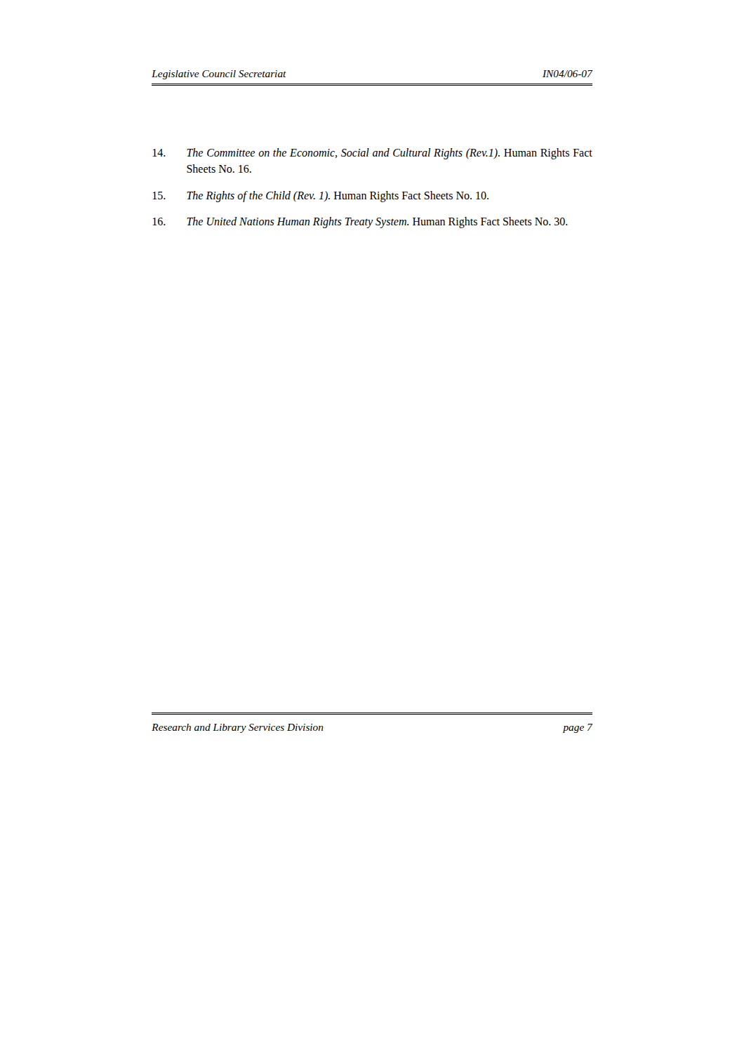Legislative Council Secretariat IN04/06-07
14. The Committee on the Economic, Social and Cultural Rights (Rev.1). Human Rights Fact Sheets No. 16.
15. The Rights of the Child (Rev. 1). Human Rights Fact Sheets No. 10.
16. The United Nations Human Rights Treaty System. Human Rights Fact Sheets No. 30.
Research and Library Services Division page 7